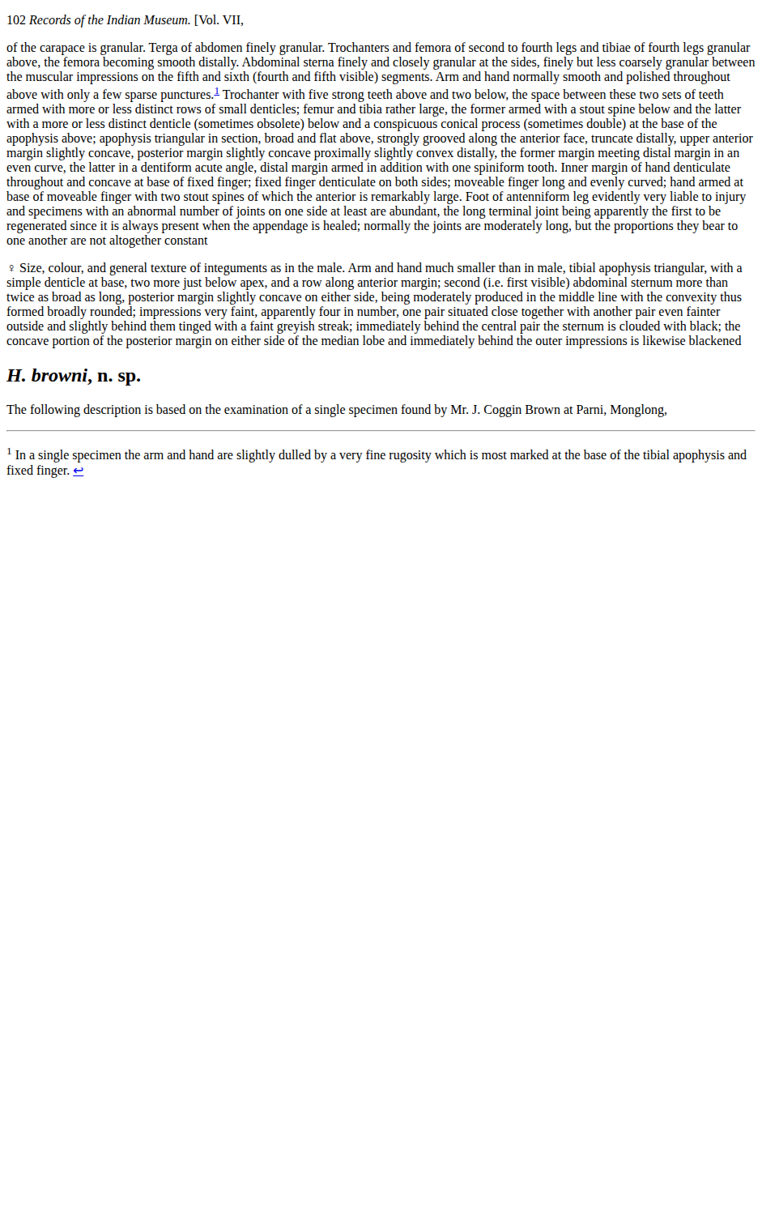102 Records of the Indian Museum. [Vol. VII,
of the carapace is granular. Terga of abdomen finely granular. Trochanters and femora of second to fourth legs and tibiae of fourth legs granular above, the femora becoming smooth distally. Abdominal sterna finely and closely granular at the sides, finely but less coarsely granular between the muscular impressions on the fifth and sixth (fourth and fifth visible) segments. Arm and hand normally smooth and polished throughout above with only a few sparse punctures.1 Trochanter with five strong teeth above and two below, the space between these two sets of teeth armed with more or less distinct rows of small denticles; femur and tibia rather large, the former armed with a stout spine below and the latter with a more or less distinct denticle (sometimes obsolete) below and a conspicuous conical process (sometimes double) at the base of the apophysis above; apophysis triangular in section, broad and flat above, strongly grooved along the anterior face, truncate distally, upper anterior margin slightly concave, posterior margin slightly concave proximally slightly convex distally, the former margin meeting distal margin in an even curve, the latter in a dentiform acute angle, distal margin armed in addition with one spiniform tooth. Inner margin of hand denticulate throughout and concave at base of fixed finger; fixed finger denticulate on both sides; moveable finger long and evenly curved; hand armed at base of moveable finger with two stout spines of which the anterior is remarkably large. Foot of antenniform leg evidently very liable to injury and specimens with an abnormal number of joints on one side at least are abundant, the long terminal joint being apparently the first to be regenerated since it is always present when the appendage is healed; normally the joints are moderately long, but the proportions they bear to one another are not altogether constant
♀ Size, colour, and general texture of integuments as in the male. Arm and hand much smaller than in male, tibial apophysis triangular, with a simple denticle at base, two more just below apex, and a row along anterior margin; second (i.e. first visible) abdominal sternum more than twice as broad as long, posterior margin slightly concave on either side, being moderately produced in the middle line with the convexity thus formed broadly rounded; impressions very faint, apparently four in number, one pair situated close together with another pair even fainter outside and slightly behind them tinged with a faint greyish streak; immediately behind the central pair the sternum is clouded with black; the concave portion of the posterior margin on either side of the median lobe and immediately behind the outer impressions is likewise blackened
H. browni, n. sp.
The following description is based on the examination of a single specimen found by Mr. J. Coggin Brown at Parni, Monglong,
1 In a single specimen the arm and hand are slightly dulled by a very fine rugosity which is most marked at the base of the tibial apophysis and fixed finger. ↩